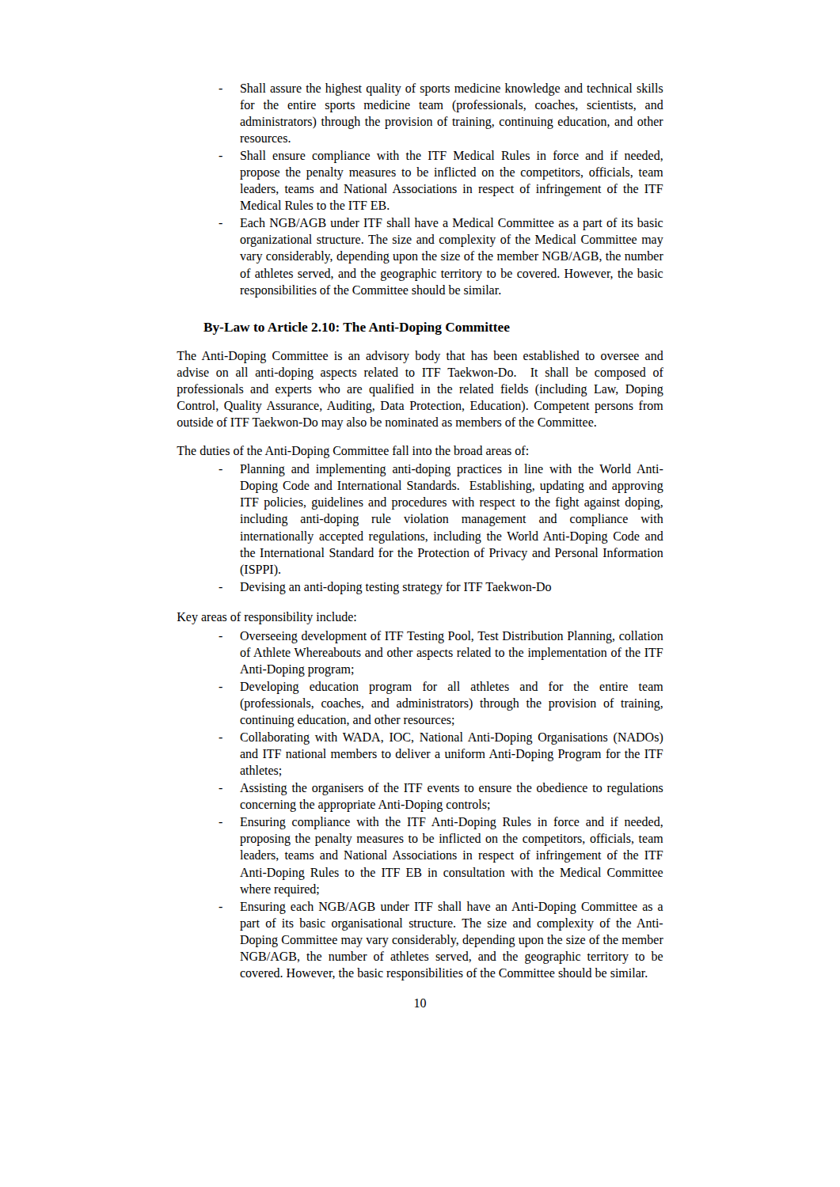Shall assure the highest quality of sports medicine knowledge and technical skills for the entire sports medicine team (professionals, coaches, scientists, and administrators) through the provision of training, continuing education, and other resources.
Shall ensure compliance with the ITF Medical Rules in force and if needed, propose the penalty measures to be inflicted on the competitors, officials, team leaders, teams and National Associations in respect of infringement of the ITF Medical Rules to the ITF EB.
Each NGB/AGB under ITF shall have a Medical Committee as a part of its basic organizational structure. The size and complexity of the Medical Committee may vary considerably, depending upon the size of the member NGB/AGB, the number of athletes served, and the geographic territory to be covered. However, the basic responsibilities of the Committee should be similar.
By-Law to Article 2.10: The Anti-Doping Committee
The Anti-Doping Committee is an advisory body that has been established to oversee and advise on all anti-doping aspects related to ITF Taekwon-Do. It shall be composed of professionals and experts who are qualified in the related fields (including Law, Doping Control, Quality Assurance, Auditing, Data Protection, Education). Competent persons from outside of ITF Taekwon-Do may also be nominated as members of the Committee.
The duties of the Anti-Doping Committee fall into the broad areas of:
Planning and implementing anti-doping practices in line with the World Anti-Doping Code and International Standards. Establishing, updating and approving ITF policies, guidelines and procedures with respect to the fight against doping, including anti-doping rule violation management and compliance with internationally accepted regulations, including the World Anti-Doping Code and the International Standard for the Protection of Privacy and Personal Information (ISPPI).
Devising an anti-doping testing strategy for ITF Taekwon-Do
Key areas of responsibility include:
Overseeing development of ITF Testing Pool, Test Distribution Planning, collation of Athlete Whereabouts and other aspects related to the implementation of the ITF Anti-Doping program;
Developing education program for all athletes and for the entire team (professionals, coaches, and administrators) through the provision of training, continuing education, and other resources;
Collaborating with WADA, IOC, National Anti-Doping Organisations (NADOs) and ITF national members to deliver a uniform Anti-Doping Program for the ITF athletes;
Assisting the organisers of the ITF events to ensure the obedience to regulations concerning the appropriate Anti-Doping controls;
Ensuring compliance with the ITF Anti-Doping Rules in force and if needed, proposing the penalty measures to be inflicted on the competitors, officials, team leaders, teams and National Associations in respect of infringement of the ITF Anti-Doping Rules to the ITF EB in consultation with the Medical Committee where required;
Ensuring each NGB/AGB under ITF shall have an Anti-Doping Committee as a part of its basic organisational structure. The size and complexity of the Anti-Doping Committee may vary considerably, depending upon the size of the member NGB/AGB, the number of athletes served, and the geographic territory to be covered. However, the basic responsibilities of the Committee should be similar.
10